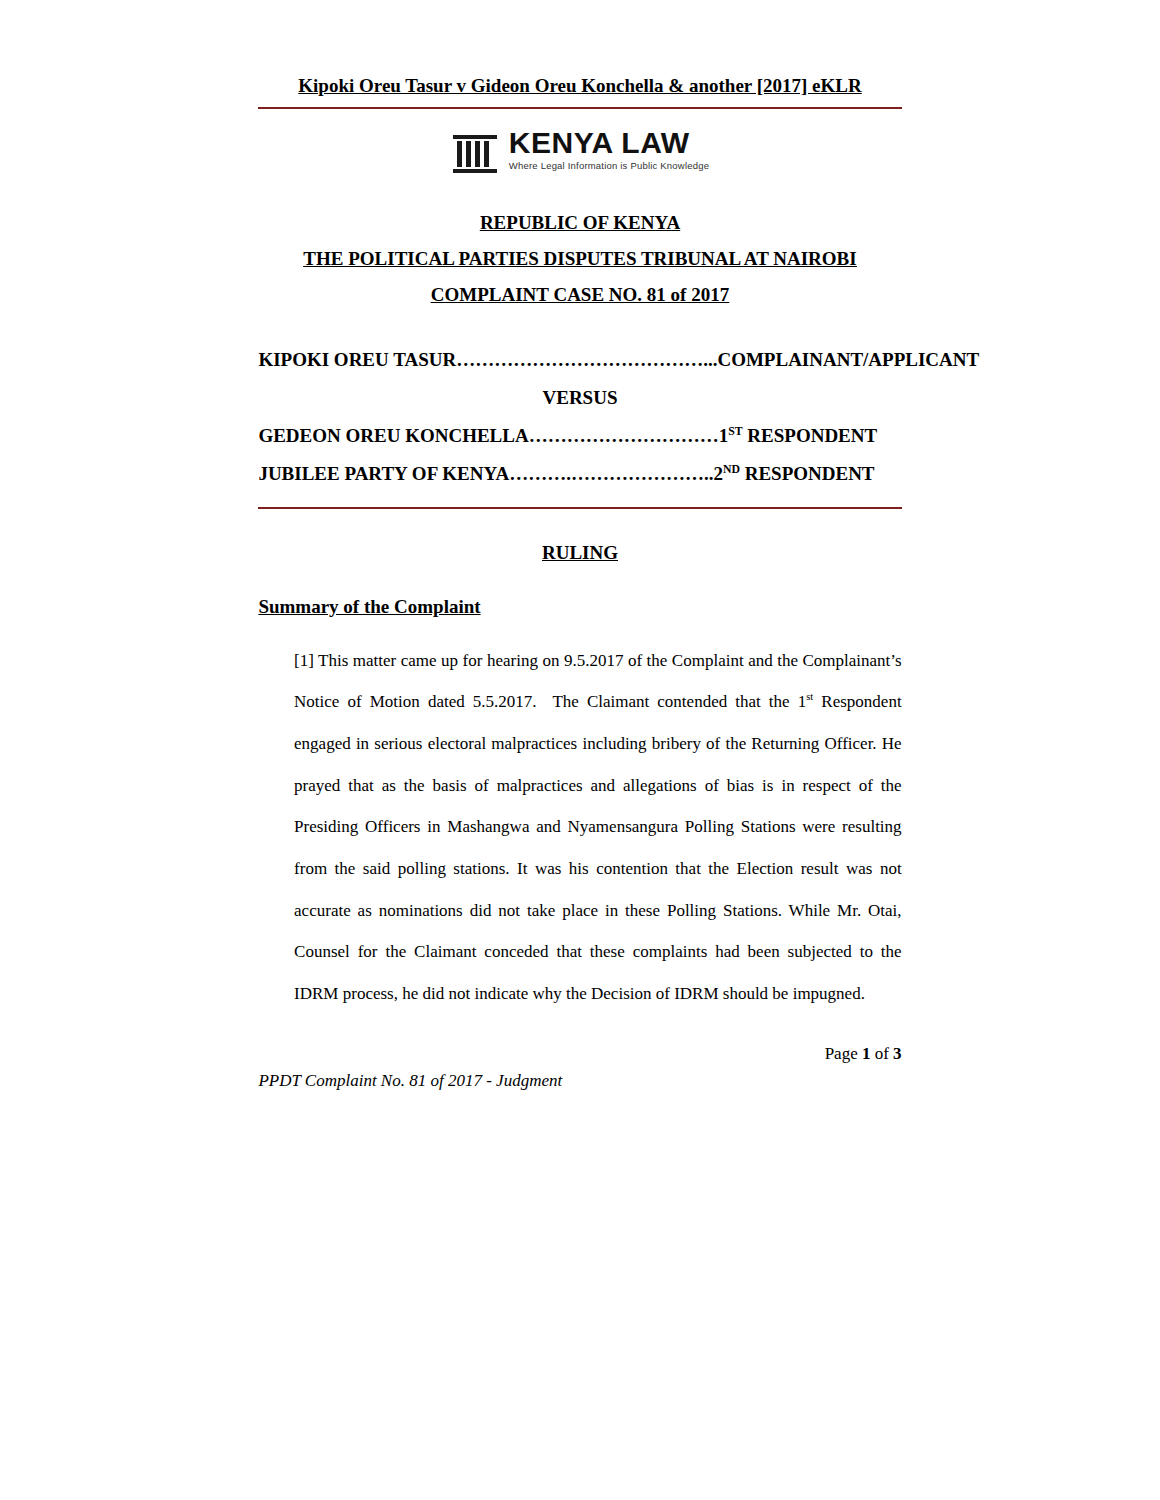Kipoki Oreu Tasur v Gideon Oreu Konchella & another [2017] eKLR
KENYA LAW
Where Legal Information is Public Knowledge
REPUBLIC OF KENYA
THE POLITICAL PARTIES DISPUTES TRIBUNAL AT NAIROBI
COMPLAINT CASE NO. 81 of 2017
KIPOKI OREU TASUR…………………………………...COMPLAINANT/APPLICANT VERSUS GEDEON OREU KONCHELLA…………………………1ST RESPONDENT JUBILEE PARTY OF KENYA……….…………………..2ND RESPONDENT
RULING
Summary of the Complaint
[1] This matter came up for hearing on 9.5.2017 of the Complaint and the Complainant’s Notice of Motion dated 5.5.2017. The Claimant contended that the 1st Respondent engaged in serious electoral malpractices including bribery of the Returning Officer. He prayed that as the basis of malpractices and allegations of bias is in respect of the Presiding Officers in Mashangwa and Nyamensangura Polling Stations were resulting from the said polling stations. It was his contention that the Election result was not accurate as nominations did not take place in these Polling Stations. While Mr. Otai, Counsel for the Claimant conceded that these complaints had been subjected to the IDRM process, he did not indicate why the Decision of IDRM should be impugned.
Page 1 of 3
PPDT Complaint No. 81 of 2017 - Judgment